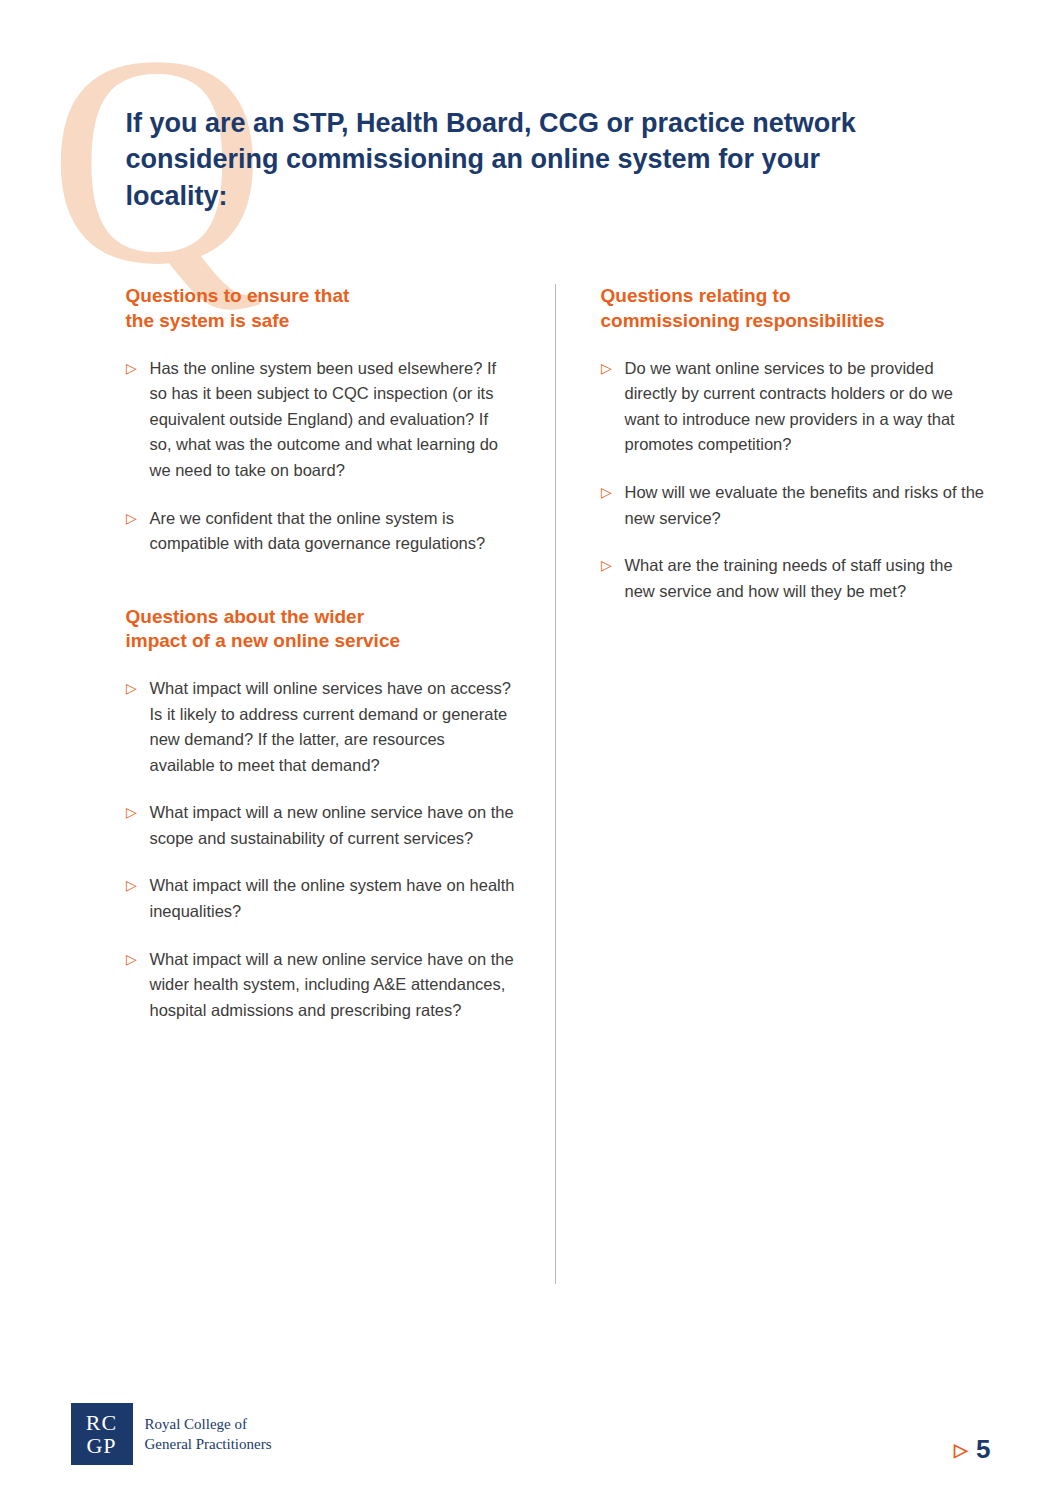Q
If you are an STP, Health Board, CCG or practice network considering commissioning an online system for your locality:
Questions to ensure that
the system is safe
Has the online system been used elsewhere? If so has it been subject to CQC inspection (or its equivalent outside England) and evaluation? If so, what was the outcome and what learning do we need to take on board?
Are we confident that the online system is compatible with data governance regulations?
Questions about the wider
impact of a new online service
What impact will online services have on access? Is it likely to address current demand or generate new demand? If the latter, are resources available to meet that demand?
What impact will a new online service have on the scope and sustainability of current services?
What impact will the online system have on health inequalities?
What impact will a new online service have on the wider health system, including A&E attendances, hospital admissions and prescribing rates?
Questions relating to
commissioning responsibilities
Do we want online services to be provided directly by current contracts holders or do we want to introduce new providers in a way that promotes competition?
How will we evaluate the benefits and risks of the new service?
What are the training needs of staff using the new service and how will they be met?
RC GP
Royal College of
General Practitioners
▷5